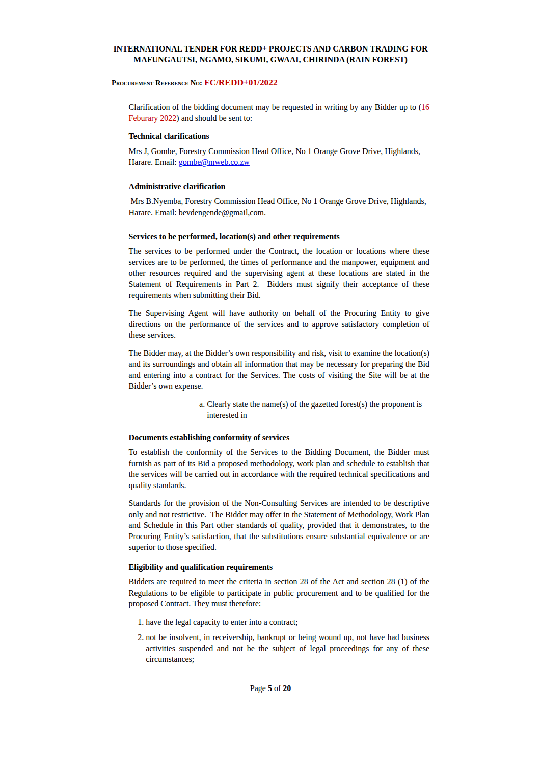INTERNATIONAL TENDER FOR REDD+ PROJECTS AND CARBON TRADING FOR MAFUNGAUTSI, NGAMO, SIKUMI, GWAAI, CHIRINDA (RAIN FOREST)
Procurement Reference No: FC/REDD+01/2022
Clarification of the bidding document may be requested in writing by any Bidder up to (16 Feburary 2022) and should be sent to:
Technical clarifications
Mrs J, Gombe, Forestry Commission Head Office, No 1 Orange Grove Drive, Highlands, Harare. Email: gombe@mweb.co.zw
Administrative clarification
Mrs B.Nyemba, Forestry Commission Head Office, No 1 Orange Grove Drive, Highlands, Harare. Email: bevdengende@gmail,com.
Services to be performed, location(s) and other requirements
The services to be performed under the Contract, the location or locations where these services are to be performed, the times of performance and the manpower, equipment and other resources required and the supervising agent at these locations are stated in the Statement of Requirements in Part 2. Bidders must signify their acceptance of these requirements when submitting their Bid.
The Supervising Agent will have authority on behalf of the Procuring Entity to give directions on the performance of the services and to approve satisfactory completion of these services.
The Bidder may, at the Bidder’s own responsibility and risk, visit to examine the location(s) and its surroundings and obtain all information that may be necessary for preparing the Bid and entering into a contract for the Services. The costs of visiting the Site will be at the Bidder’s own expense.
Clearly state the name(s) of the gazetted forest(s) the proponent is interested in
Documents establishing conformity of services
To establish the conformity of the Services to the Bidding Document, the Bidder must furnish as part of its Bid a proposed methodology, work plan and schedule to establish that the services will be carried out in accordance with the required technical specifications and quality standards.
Standards for the provision of the Non-Consulting Services are intended to be descriptive only and not restrictive. The Bidder may offer in the Statement of Methodology, Work Plan and Schedule in this Part other standards of quality, provided that it demonstrates, to the Procuring Entity’s satisfaction, that the substitutions ensure substantial equivalence or are superior to those specified.
Eligibility and qualification requirements
Bidders are required to meet the criteria in section 28 of the Act and section 28 (1) of the Regulations to be eligible to participate in public procurement and to be qualified for the proposed Contract. They must therefore:
have the legal capacity to enter into a contract;
not be insolvent, in receivership, bankrupt or being wound up, not have had business activities suspended and not be the subject of legal proceedings for any of these circumstances;
Page 5 of 20